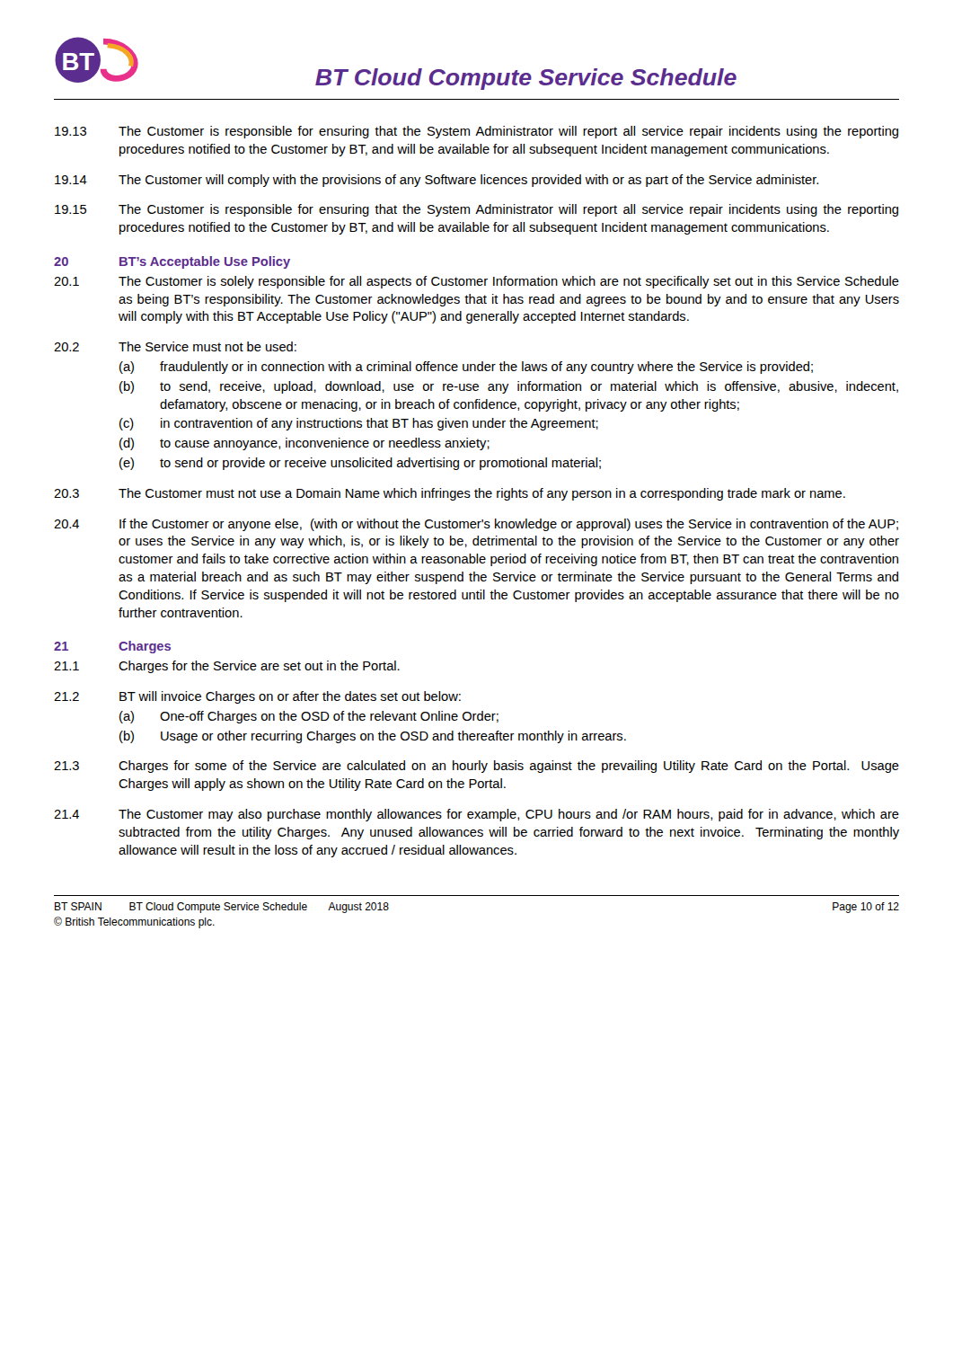BT
BT Cloud Compute Service Schedule
19.13
The Customer is responsible for ensuring that the System Administrator will report all service repair incidents using the reporting procedures notified to the Customer by BT, and will be available for all subsequent Incident management communications.
19.14
The Customer will comply with the provisions of any Software licences provided with or as part of the Service administer.
19.15
The Customer is responsible for ensuring that the System Administrator will report all service repair incidents using the reporting procedures notified to the Customer by BT, and will be available for all subsequent Incident management communications.
20
BT’s Acceptable Use Policy
20.1
The Customer is solely responsible for all aspects of Customer Information which are not specifically set out in this Service Schedule as being BT’s responsibility. The Customer acknowledges that it has read and agrees to be bound by and to ensure that any Users will comply with this BT Acceptable Use Policy ("AUP") and generally accepted Internet standards.
20.2
The Service must not be used:
(a)
fraudulently or in connection with a criminal offence under the laws of any country where the Service is provided;
(b)
to send, receive, upload, download, use or re-use any information or material which is offensive, abusive, indecent, defamatory, obscene or menacing, or in breach of confidence, copyright, privacy or any other rights;
(c)
in contravention of any instructions that BT has given under the Agreement;
(d)
to cause annoyance, inconvenience or needless anxiety;
(e)
to send or provide or receive unsolicited advertising or promotional material;
20.3
The Customer must not use a Domain Name which infringes the rights of any person in a corresponding trade mark or name.
20.4
If the Customer or anyone else, (with or without the Customer's knowledge or approval) uses the Service in contravention of the AUP; or uses the Service in any way which, is, or is likely to be, detrimental to the provision of the Service to the Customer or any other customer and fails to take corrective action within a reasonable period of receiving notice from BT, then BT can treat the contravention as a material breach and as such BT may either suspend the Service or terminate the Service pursuant to the General Terms and Conditions. If Service is suspended it will not be restored until the Customer provides an acceptable assurance that there will be no further contravention.
21
Charges
21.1
Charges for the Service are set out in the Portal.
21.2
BT will invoice Charges on or after the dates set out below:
(a)
One-off Charges on the OSD of the relevant Online Order;
(b)
Usage or other recurring Charges on the OSD and thereafter monthly in arrears.
21.3
Charges for some of the Service are calculated on an hourly basis against the prevailing Utility Rate Card on the Portal. Usage Charges will apply as shown on the Utility Rate Card on the Portal.
21.4
The Customer may also purchase monthly allowances for example, CPU hours and /or RAM hours, paid for in advance, which are subtracted from the utility Charges. Any unused allowances will be carried forward to the next invoice. Terminating the monthly allowance will result in the loss of any accrued / residual allowances.
BT SPAIN
BT Cloud Compute Service Schedule August 2018
Page 10 of 12
© British Telecommunications plc.